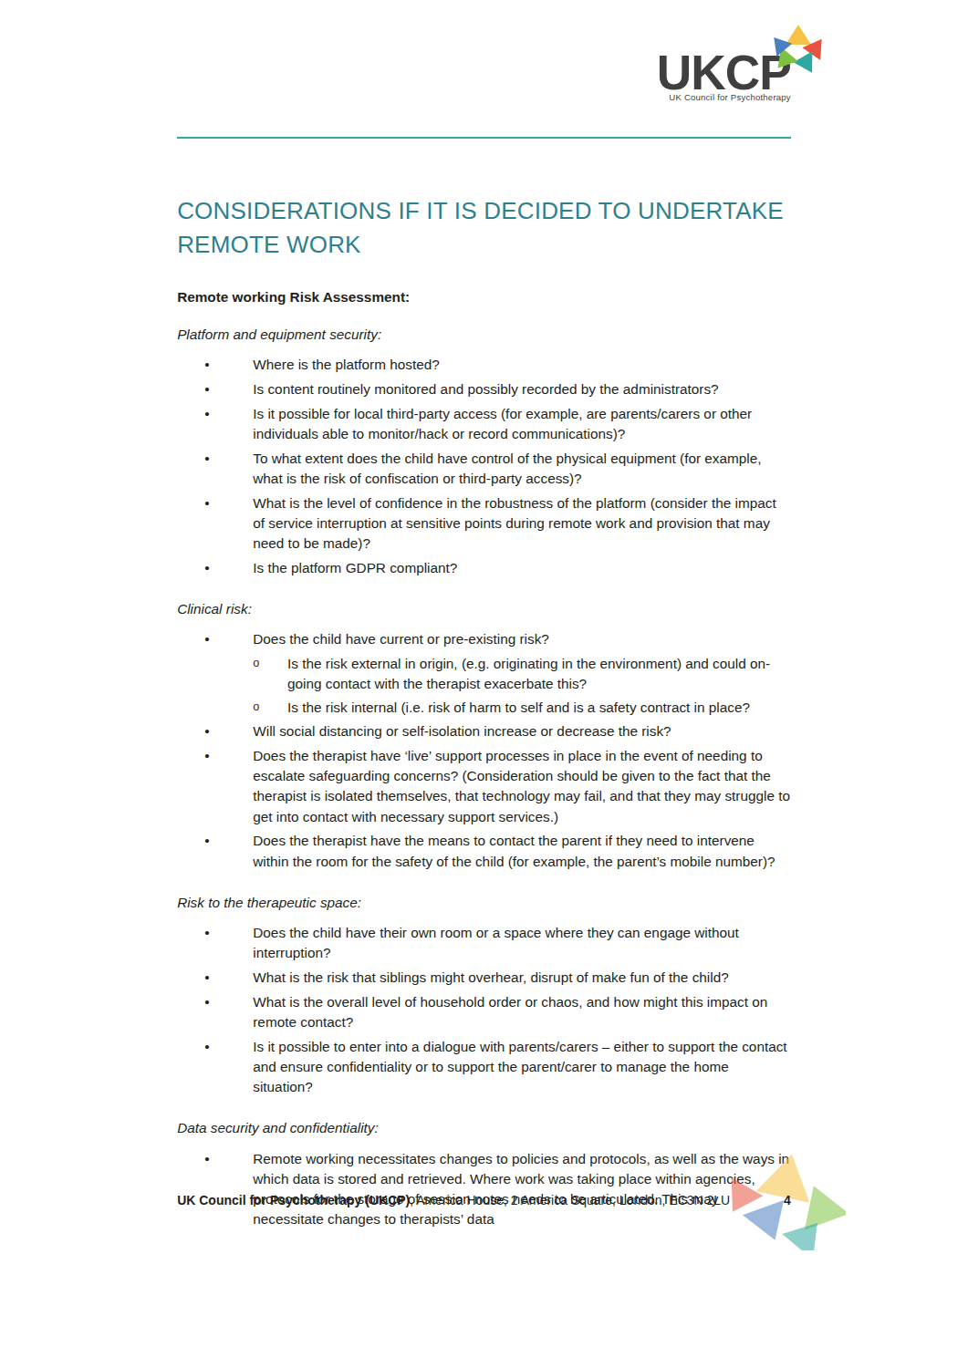UKCP UK Council for Psychotherapy
Considerations if it is decided to undertake remote work
Remote working Risk Assessment:
Platform and equipment security:
Where is the platform hosted?
Is content routinely monitored and possibly recorded by the administrators?
Is it possible for local third-party access (for example, are parents/carers or other individuals able to monitor/hack or record communications)?
To what extent does the child have control of the physical equipment (for example, what is the risk of confiscation or third-party access)?
What is the level of confidence in the robustness of the platform (consider the impact of service interruption at sensitive points during remote work and provision that may need to be made)?
Is the platform GDPR compliant?
Clinical risk:
Does the child have current or pre-existing risk?
Is the risk external in origin, (e.g. originating in the environment) and could on-going contact with the therapist exacerbate this?
Is the risk internal (i.e. risk of harm to self and is a safety contract in place?
Will social distancing or self-isolation increase or decrease the risk?
Does the therapist have ‘live’ support processes in place in the event of needing to escalate safeguarding concerns? (Consideration should be given to the fact that the therapist is isolated themselves, that technology may fail, and that they may struggle to get into contact with necessary support services.)
Does the therapist have the means to contact the parent if they need to intervene within the room for the safety of the child (for example, the parent’s mobile number)?
Risk to the therapeutic space:
Does the child have their own room or a space where they can engage without interruption?
What is the risk that siblings might overhear, disrupt of make fun of the child?
What is the overall level of household order or chaos, and how might this impact on remote contact?
Is it possible to enter into a dialogue with parents/carers – either to support the contact and ensure confidentiality or to support the parent/carer to manage the home situation?
Data security and confidentiality:
Remote working necessitates changes to policies and protocols, as well as the ways in which data is stored and retrieved. Where work was taking place within agencies, protocols for the storage of session notes needs to be articulated. This may necessitate changes to therapists’ data
UK Council for Psychotherapy (UKCP), America House, 2 America Square, London, EC3N 2LU
4